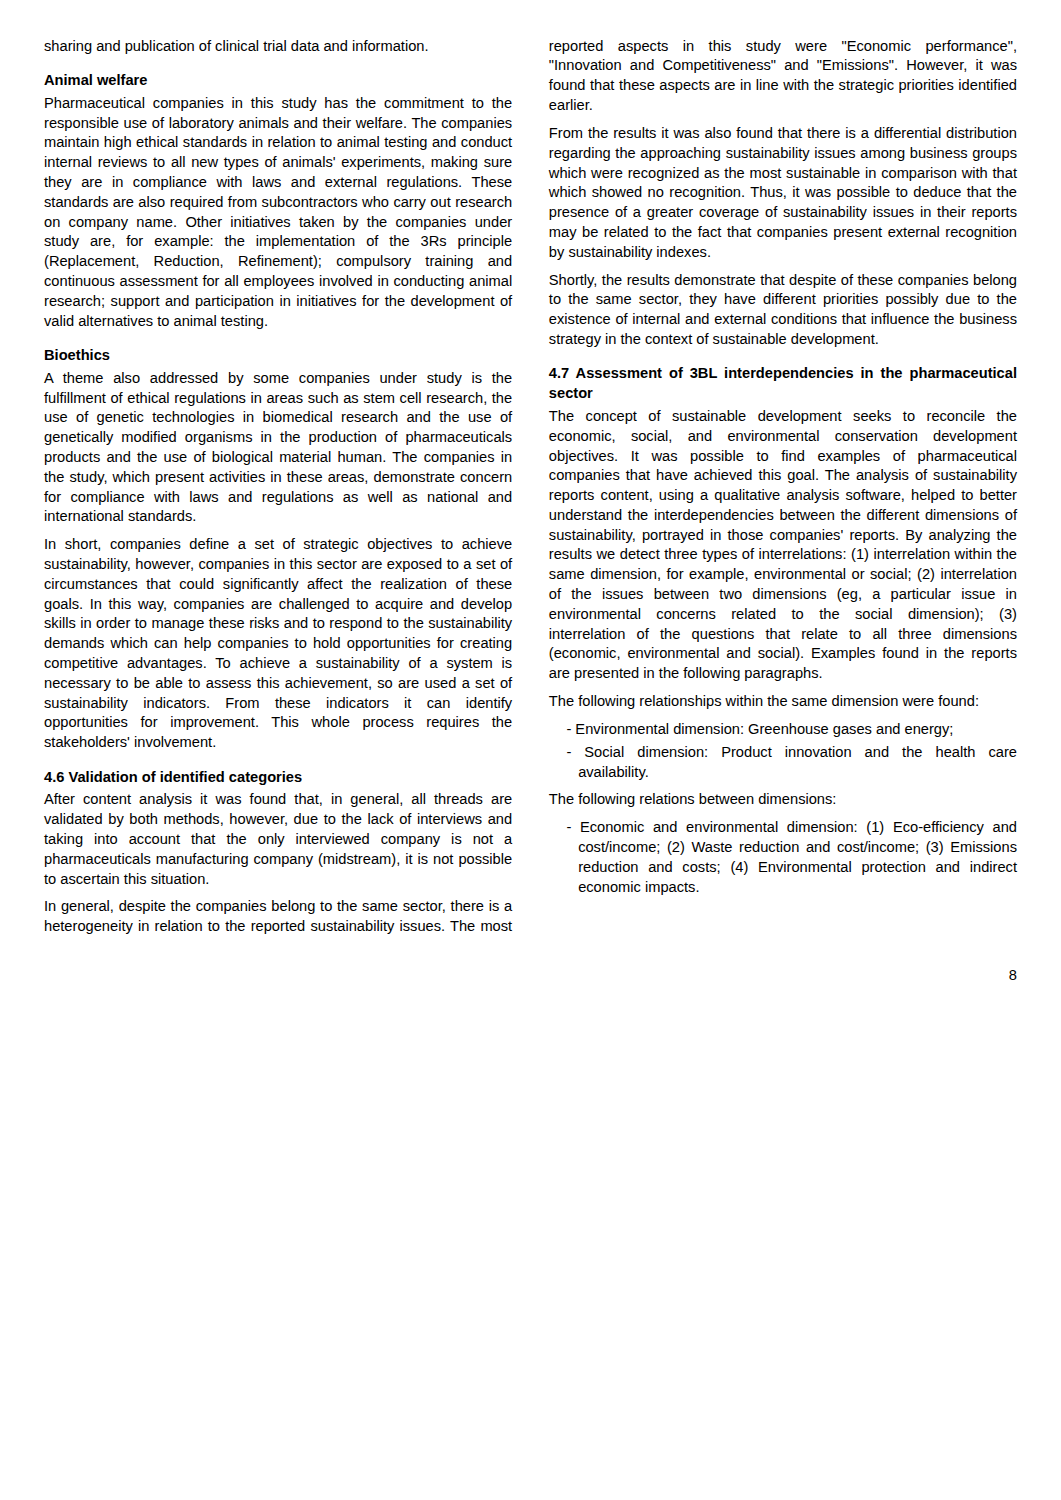sharing and publication of clinical trial data and information.
Animal welfare
Pharmaceutical companies in this study has the commitment to the responsible use of laboratory animals and their welfare. The companies maintain high ethical standards in relation to animal testing and conduct internal reviews to all new types of animals' experiments, making sure they are in compliance with laws and external regulations. These standards are also required from subcontractors who carry out research on company name. Other initiatives taken by the companies under study are, for example: the implementation of the 3Rs principle (Replacement, Reduction, Refinement); compulsory training and continuous assessment for all employees involved in conducting animal research; support and participation in initiatives for the development of valid alternatives to animal testing.
Bioethics
A theme also addressed by some companies under study is the fulfillment of ethical regulations in areas such as stem cell research, the use of genetic technologies in biomedical research and the use of genetically modified organisms in the production of pharmaceuticals products and the use of biological material human. The companies in the study, which present activities in these areas, demonstrate concern for compliance with laws and regulations as well as national and international standards.
In short, companies define a set of strategic objectives to achieve sustainability, however, companies in this sector are exposed to a set of circumstances that could significantly affect the realization of these goals. In this way, companies are challenged to acquire and develop skills in order to manage these risks and to respond to the sustainability demands which can help companies to hold opportunities for creating competitive advantages. To achieve a sustainability of a system is necessary to be able to assess this achievement, so are used a set of sustainability indicators. From these indicators it can identify opportunities for improvement. This whole process requires the stakeholders' involvement.
4.6 Validation of identified categories
After content analysis it was found that, in general, all threads are validated by both methods, however, due to the lack of interviews and taking into account that the only interviewed company is not a pharmaceuticals manufacturing company (midstream), it is not possible to ascertain this situation.
In general, despite the companies belong to the same sector, there is a heterogeneity in relation to the reported sustainability issues. The most reported aspects in this study were "Economic performance", "Innovation and Competitiveness" and "Emissions". However, it was found that these aspects are in line with the strategic priorities identified earlier.
From the results it was also found that there is a differential distribution regarding the approaching sustainability issues among business groups which were recognized as the most sustainable in comparison with that which showed no recognition. Thus, it was possible to deduce that the presence of a greater coverage of sustainability issues in their reports may be related to the fact that companies present external recognition by sustainability indexes.
Shortly, the results demonstrate that despite of these companies belong to the same sector, they have different priorities possibly due to the existence of internal and external conditions that influence the business strategy in the context of sustainable development.
4.7 Assessment of 3BL interdependencies in the pharmaceutical sector
The concept of sustainable development seeks to reconcile the economic, social, and environmental conservation development objectives. It was possible to find examples of pharmaceutical companies that have achieved this goal. The analysis of sustainability reports content, using a qualitative analysis software, helped to better understand the interdependencies between the different dimensions of sustainability, portrayed in those companies' reports. By analyzing the results we detect three types of interrelations: (1) interrelation within the same dimension, for example, environmental or social; (2) interrelation of the issues between two dimensions (eg, a particular issue in environmental concerns related to the social dimension); (3) interrelation of the questions that relate to all three dimensions (economic, environmental and social). Examples found in the reports are presented in the following paragraphs.
The following relationships within the same dimension were found:
- Environmental dimension: Greenhouse gases and energy;
- Social dimension: Product innovation and the health care availability.
The following relations between dimensions:
- Economic and environmental dimension: (1) Eco-efficiency and cost/income; (2) Waste reduction and cost/income; (3) Emissions reduction and costs; (4) Environmental protection and indirect economic impacts.
8